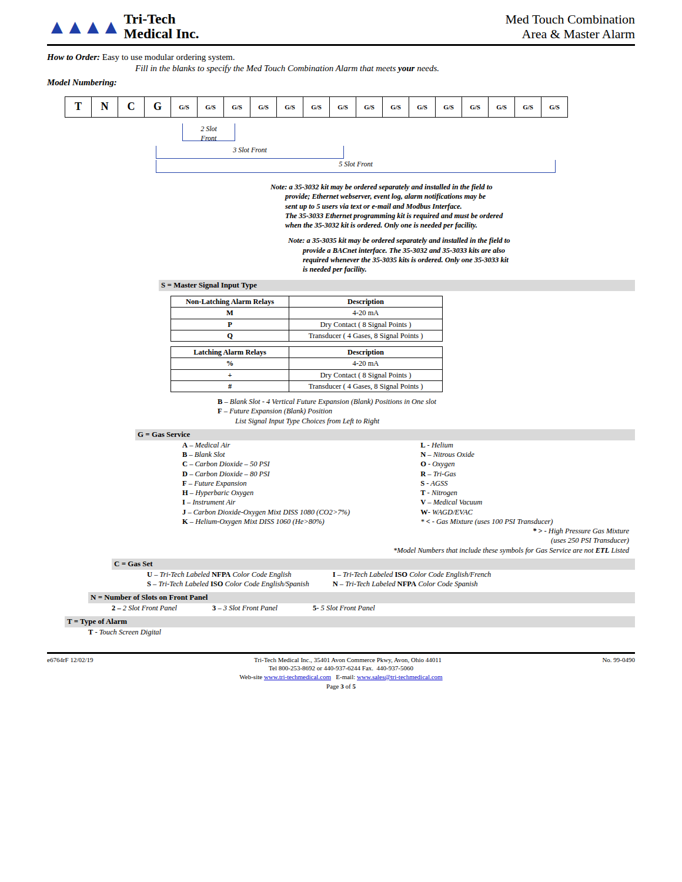▲▲▲▲
Tri-Tech
Medical Inc.
Med Touch Combination
Area & Master Alarm
How to Order: Easy to use modular ordering system.
Fill in the blanks to specify the Med Touch Combination Alarm that meets your needs.
Model Numbering:
T
N
C
G
G/S
G/S
G/S
G/S
G/S
G/S
G/S
G/S
G/S
G/S
G/S
G/S
G/S
G/S
G/S
2 Slot
Front
3 Slot Front
5 Slot Front
Note: a 35-3032 kit may be ordered separately and installed in the field to
provide; Ethernet webserver, event log, alarm notifications may be
sent up to 5 users via text or e-mail and Modbus Interface.
The 35-3033 Ethernet programming kit is required and must be ordered
when the 35-3032 kit is ordered. Only one is needed per facility.
Note: a 35-3035 kit may be ordered separately and installed in the field to
provide a BACnet interface. The 35-3032 and 35-3033 kits are also
required whenever the 35-3035 kits is ordered. Only one 35-3033 kit
is needed per facility.
S = Master Signal Input Type
| Non-Latching Alarm Relays | Description |
| --- | --- |
| M | 4-20 mA |
| P | Dry Contact ( 8 Signal Points ) |
| Q | Transducer ( 4 Gases, 8 Signal Points ) |
| Latching Alarm Relays | Description |
| --- | --- |
| % | 4-20 mA |
| + | Dry Contact ( 8 Signal Points ) |
| # | Transducer ( 4 Gases, 8 Signal Points ) |
B – Blank Slot - 4 Vertical Future Expansion (Blank) Positions in One slot
F – Future Expansion (Blank) Position
List Signal Input Type Choices from Left to Right
G = Gas Service
A – Medical Air
B – Blank Slot
C – Carbon Dioxide – 50 PSI
D – Carbon Dioxide – 80 PSI
F – Future Expansion
H – Hyperbaric Oxygen
I – Instrument Air
J – Carbon Dioxide-Oxygen Mixt DISS 1080 (CO2>7%)
K – Helium-Oxygen Mixt DISS 1060 (He>80%)
L - Helium
N – Nitrous Oxide
O - Oxygen
R – Tri-Gas
S - AGSS
T - Nitrogen
V – Medical Vacuum
W- WAGD/EVAC
* < - Gas Mixture (uses 100 PSI Transducer)
* > - High Pressure Gas Mixture
(uses 250 PSI Transducer)
*Model Numbers that include these symbols for Gas Service are not ETL Listed
C = Gas Set
U – Tri-Tech Labeled NFPA Color Code English
S – Tri-Tech Labeled ISO Color Code English/Spanish
I – Tri-Tech Labeled ISO Color Code English/French
N – Tri-Tech Labeled NFPA Color Code Spanish
N = Number of Slots on Front Panel
2 – 2 Slot Front Panel 3 – 3 Slot Front Panel 5- 5 Slot Front Panel
T = Type of Alarm
T - Touch Screen Digital
e6764rF 12/02/19 Tri-Tech Medical Inc., 35401 Avon Commerce Pkwy, Avon, Ohio 44011 No. 99-0490
Tel 800-253-8692 or 440-937-6244 Fax. 440-937-5060
Web-site www.tri-techmedical.com E-mail: www.sales@tri-techmedical.com
Page 3 of 5